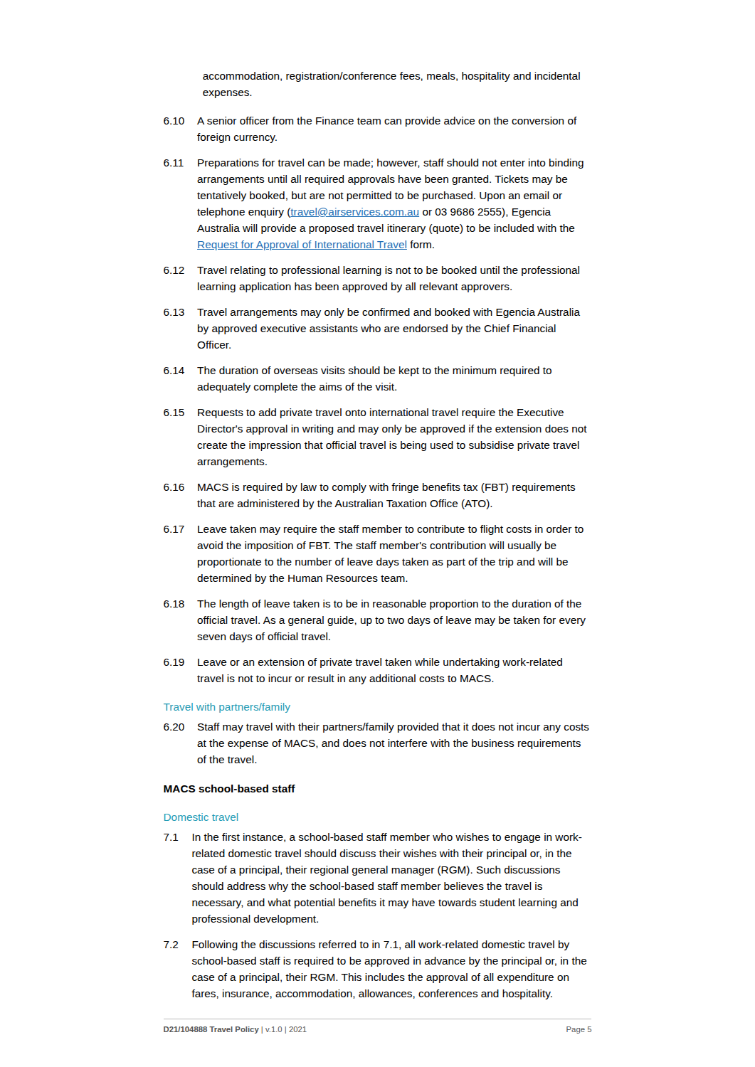accommodation, registration/conference fees, meals, hospitality and incidental expenses.
6.10
A senior officer from the Finance team can provide advice on the conversion of foreign currency.
6.11
Preparations for travel can be made; however, staff should not enter into binding arrangements until all required approvals have been granted. Tickets may be tentatively booked, but are not permitted to be purchased. Upon an email or telephone enquiry (travel@airservices.com.au or 03 9686 2555), Egencia Australia will provide a proposed travel itinerary (quote) to be included with the Request for Approval of International Travel form.
6.12
Travel relating to professional learning is not to be booked until the professional learning application has been approved by all relevant approvers.
6.13
Travel arrangements may only be confirmed and booked with Egencia Australia by approved executive assistants who are endorsed by the Chief Financial Officer.
6.14
The duration of overseas visits should be kept to the minimum required to adequately complete the aims of the visit.
6.15
Requests to add private travel onto international travel require the Executive Director's approval in writing and may only be approved if the extension does not create the impression that official travel is being used to subsidise private travel arrangements.
6.16
MACS is required by law to comply with fringe benefits tax (FBT) requirements that are administered by the Australian Taxation Office (ATO).
6.17
Leave taken may require the staff member to contribute to flight costs in order to avoid the imposition of FBT. The staff member's contribution will usually be proportionate to the number of leave days taken as part of the trip and will be determined by the Human Resources team.
6.18
The length of leave taken is to be in reasonable proportion to the duration of the official travel. As a general guide, up to two days of leave may be taken for every seven days of official travel.
6.19
Leave or an extension of private travel taken while undertaking work-related travel is not to incur or result in any additional costs to MACS.
Travel with partners/family
6.20
Staff may travel with their partners/family provided that it does not incur any costs at the expense of MACS, and does not interfere with the business requirements of the travel.
MACS school-based staff
Domestic travel
7.1
In the first instance, a school-based staff member who wishes to engage in work-related domestic travel should discuss their wishes with their principal or, in the case of a principal, their regional general manager (RGM). Such discussions should address why the school-based staff member believes the travel is necessary, and what potential benefits it may have towards student learning and professional development.
7.2
Following the discussions referred to in 7.1, all work-related domestic travel by school-based staff is required to be approved in advance by the principal or, in the case of a principal, their RGM. This includes the approval of all expenditure on fares, insurance, accommodation, allowances, conferences and hospitality.
D21/104888 Travel Policy | v.1.0 | 2021
Page 5